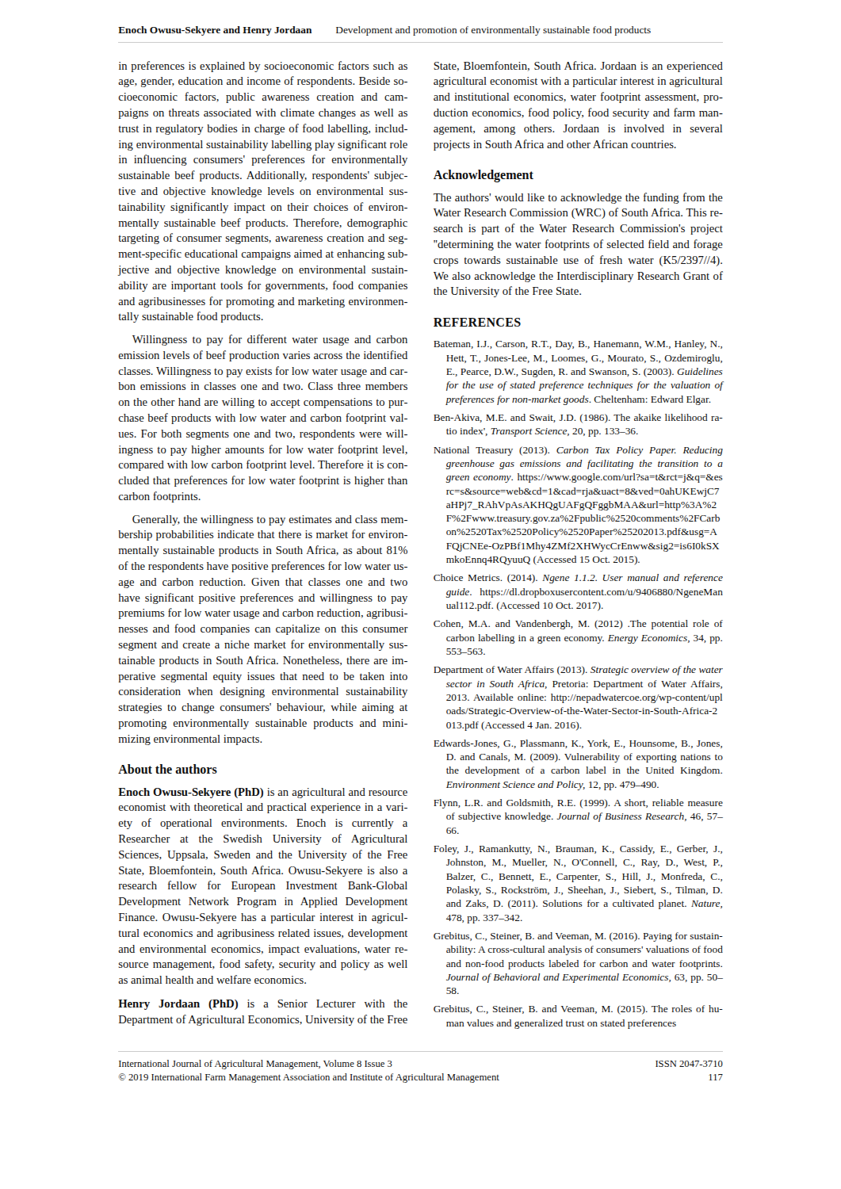Enoch Owusu-Sekyere and Henry Jordaan Development and promotion of environmentally sustainable food products
in preferences is explained by socioeconomic factors such as age, gender, education and income of respondents. Beside socioeconomic factors, public awareness creation and campaigns on threats associated with climate changes as well as trust in regulatory bodies in charge of food labelling, including environmental sustainability labelling play significant role in influencing consumers' preferences for environmentally sustainable beef products. Additionally, respondents' subjective and objective knowledge levels on environmental sustainability significantly impact on their choices of environmentally sustainable beef products. Therefore, demographic targeting of consumer segments, awareness creation and segment-specific educational campaigns aimed at enhancing subjective and objective knowledge on environmental sustainability are important tools for governments, food companies and agribusinesses for promoting and marketing environmentally sustainable food products.
Willingness to pay for different water usage and carbon emission levels of beef production varies across the identified classes. Willingness to pay exists for low water usage and carbon emissions in classes one and two. Class three members on the other hand are willing to accept compensations to purchase beef products with low water and carbon footprint values. For both segments one and two, respondents were willingness to pay higher amounts for low water footprint level, compared with low carbon footprint level. Therefore it is concluded that preferences for low water footprint is higher than carbon footprints.
Generally, the willingness to pay estimates and class membership probabilities indicate that there is market for environmentally sustainable products in South Africa, as about 81% of the respondents have positive preferences for low water usage and carbon reduction. Given that classes one and two have significant positive preferences and willingness to pay premiums for low water usage and carbon reduction, agribusinesses and food companies can capitalize on this consumer segment and create a niche market for environmentally sustainable products in South Africa. Nonetheless, there are imperative segmental equity issues that need to be taken into consideration when designing environmental sustainability strategies to change consumers' behaviour, while aiming at promoting environmentally sustainable products and minimizing environmental impacts.
About the authors
Enoch Owusu-Sekyere (PhD) is an agricultural and resource economist with theoretical and practical experience in a variety of operational environments. Enoch is currently a Researcher at the Swedish University of Agricultural Sciences, Uppsala, Sweden and the University of the Free State, Bloemfontein, South Africa. Owusu-Sekyere is also a research fellow for European Investment Bank-Global Development Network Program in Applied Development Finance. Owusu-Sekyere has a particular interest in agricultural economics and agribusiness related issues, development and environmental economics, impact evaluations, water resource management, food safety, security and policy as well as animal health and welfare economics.
Henry Jordaan (PhD) is a Senior Lecturer with the Department of Agricultural Economics, University of the Free State, Bloemfontein, South Africa. Jordaan is an experienced agricultural economist with a particular interest in agricultural and institutional economics, water footprint assessment, production economics, food policy, food security and farm management, among others. Jordaan is involved in several projects in South Africa and other African countries.
Acknowledgement
The authors' would like to acknowledge the funding from the Water Research Commission (WRC) of South Africa. This research is part of the Water Research Commission's project ''determining the water footprints of selected field and forage crops towards sustainable use of fresh water (K5/2397//4). We also acknowledge the Interdisciplinary Research Grant of the University of the Free State.
REFERENCES
Bateman, I.J., Carson, R.T., Day, B., Hanemann, W.M., Hanley, N., Hett, T., Jones-Lee, M., Loomes, G., Mourato, S., Ozdemiroglu, E., Pearce, D.W., Sugden, R. and Swanson, S. (2003). Guidelines for the use of stated preference techniques for the valuation of preferences for non-market goods. Cheltenham: Edward Elgar.
Ben-Akiva, M.E. and Swait, J.D. (1986). The akaike likelihood ratio index', Transport Science, 20, pp. 133–36.
National Treasury (2013). Carbon Tax Policy Paper. Reducing greenhouse gas emissions and facilitating the transition to a green economy. https://www.google.com/url?sa=t&rct=j&q=&esrc=s&source=web&cd=1&cad=rja&uact=8&ved=0ahUKEwjC7aHPj7_RAhVpAsAKHQgUAFgQFggbMAA&url=http%3A%2F%2Fwww.treasury.gov.za%2Fpublic%2520comments%2FCarbon%2520Tax%2520Policy%2520Paper%25202013.pdf&usg=AFQjCNEe-OzPBf1Mhy4ZMf2XHWycCrEnww&sig2=is6I0kSXmkoEnnq4RQyuuQ (Accessed 15 Oct. 2015).
Choice Metrics. (2014). Ngene 1.1.2. User manual and reference guide. https://dl.dropboxusercontent.com/u/9406880/NgeneManual112.pdf. (Accessed 10 Oct. 2017).
Cohen, M.A. and Vandenbergh, M. (2012) .The potential role of carbon labelling in a green economy. Energy Economics, 34, pp. 553–563.
Department of Water Affairs (2013). Strategic overview of the water sector in South Africa, Pretoria: Department of Water Affairs, 2013. Available online: http://nepadwatercoe.org/wp-content/uploads/Strategic-Overview-of-the-Water-Sector-in-South-Africa-2013.pdf (Accessed 4 Jan. 2016).
Edwards-Jones, G., Plassmann, K., York, E., Hounsome, B., Jones, D. and Canals, M. (2009). Vulnerability of exporting nations to the development of a carbon label in the United Kingdom. Environment Science and Policy, 12, pp. 479–490.
Flynn, L.R. and Goldsmith, R.E. (1999). A short, reliable measure of subjective knowledge. Journal of Business Research, 46, 57–66.
Foley, J., Ramankutty, N., Brauman, K., Cassidy, E., Gerber, J., Johnston, M., Mueller, N., O'Connell, C., Ray, D., West, P., Balzer, C., Bennett, E., Carpenter, S., Hill, J., Monfreda, C., Polasky, S., Rockström, J., Sheehan, J., Siebert, S., Tilman, D. and Zaks, D. (2011). Solutions for a cultivated planet. Nature, 478, pp. 337–342.
Grebitus, C., Steiner, B. and Veeman, M. (2016). Paying for sustainability: A cross-cultural analysis of consumers' valuations of food and non-food products labeled for carbon and water footprints. Journal of Behavioral and Experimental Economics, 63, pp. 50–58.
Grebitus, C., Steiner, B. and Veeman, M. (2015). The roles of human values and generalized trust on stated preferences
International Journal of Agricultural Management, Volume 8 Issue 3
© 2019 International Farm Management Association and Institute of Agricultural Management
ISSN 2047-3710
117